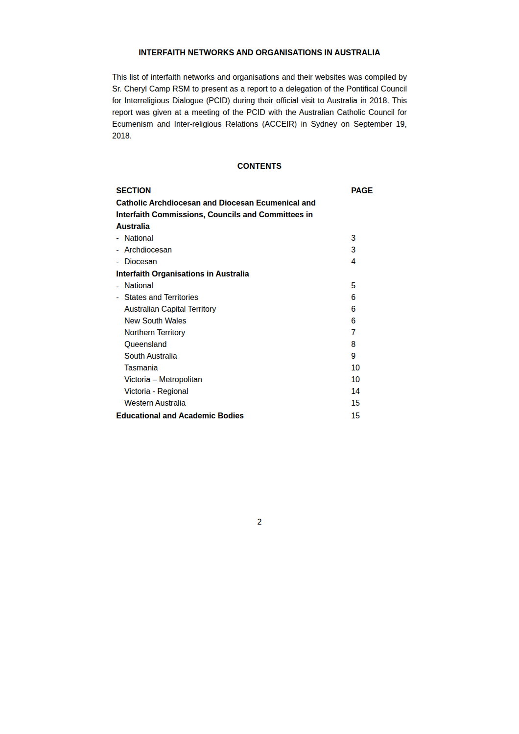INTERFAITH NETWORKS AND ORGANISATIONS IN AUSTRALIA
This list of interfaith networks and organisations and their websites was compiled by Sr. Cheryl Camp RSM to present as a report to a delegation of the Pontifical Council for Interreligious Dialogue (PCID) during their official visit to Australia in 2018. This report was given at a meeting of the PCID with the Australian Catholic Council for Ecumenism and Inter-religious Relations (ACCEIR) in Sydney on September 19, 2018.
CONTENTS
| SECTION | PAGE |
| Catholic Archdiocesan and Diocesan Ecumenical and | |
| Interfaith Commissions, Councils and Committees in Australia | |
| - National | 3 |
| - Archdiocesan | 3 |
| - Diocesan | 4 |
| Interfaith Organisations in Australia | |
| - National | 5 |
| - States and Territories | 6 |
| Australian Capital Territory | 6 |
| New South Wales | 6 |
| Northern Territory | 7 |
| Queensland | 8 |
| South Australia | 9 |
| Tasmania | 10 |
| Victoria – Metropolitan | 10 |
| Victoria - Regional | 14 |
| Western Australia | 15 |
| Educational and Academic Bodies | 15 |
2